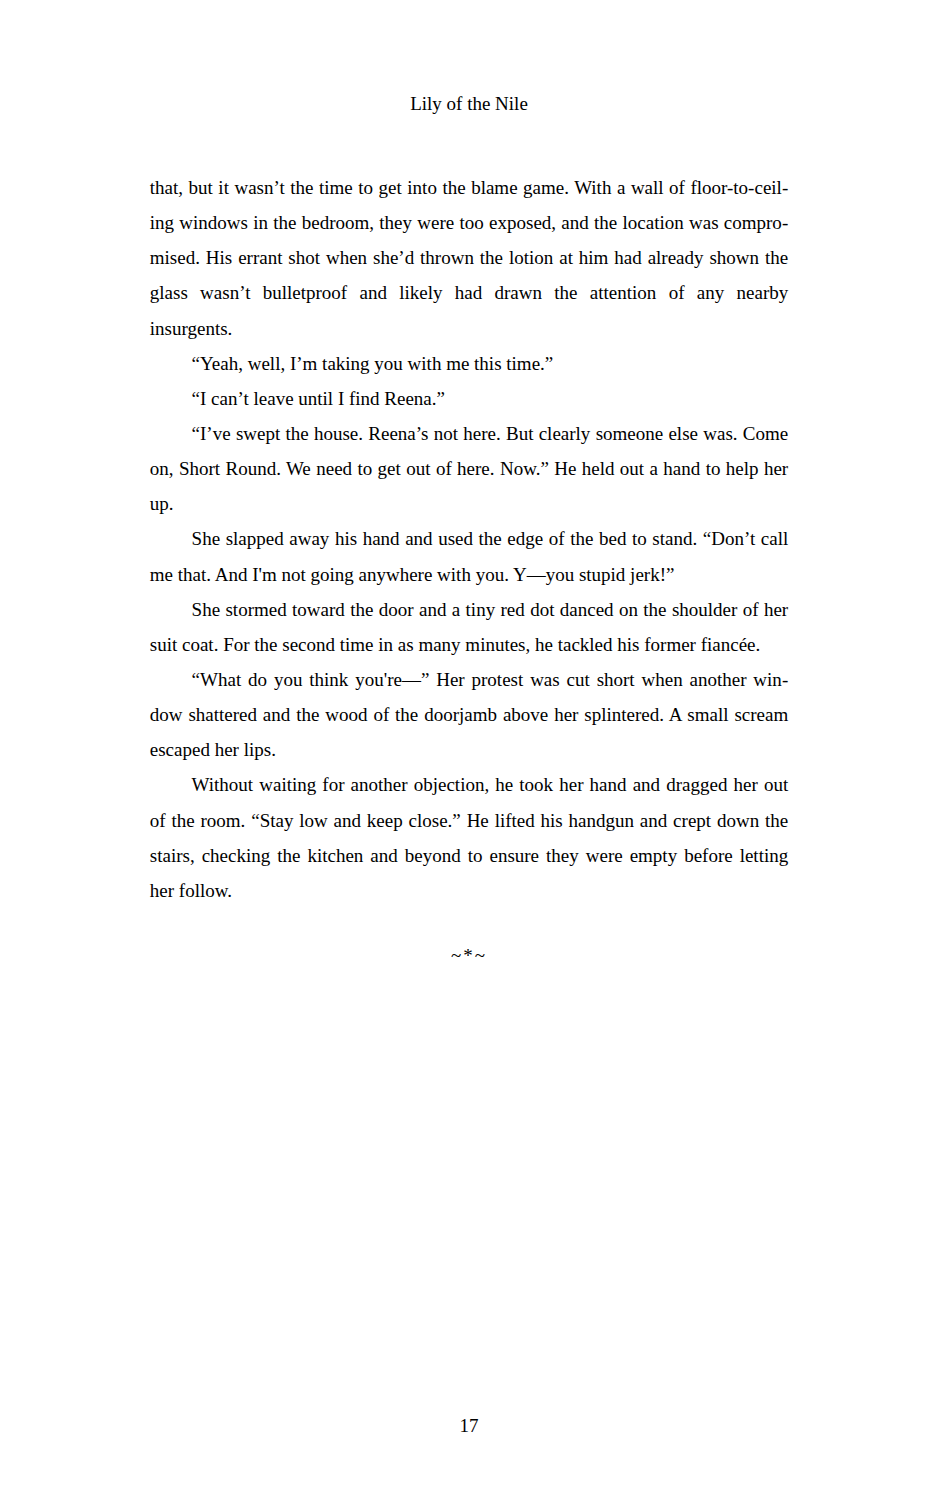Lily of the Nile
that, but it wasn’t the time to get into the blame game. With a wall of floor-to-ceiling windows in the bedroom, they were too exposed, and the location was compromised. His errant shot when she’d thrown the lotion at him had already shown the glass wasn’t bulletproof and likely had drawn the attention of any nearby insurgents.
“Yeah, well, I’m taking you with me this time.”
“I can’t leave until I find Reena.”
“I’ve swept the house. Reena’s not here. But clearly someone else was. Come on, Short Round. We need to get out of here. Now.” He held out a hand to help her up.
She slapped away his hand and used the edge of the bed to stand. “Don’t call me that. And I'm not going anywhere with you. Y—you stupid jerk!”
She stormed toward the door and a tiny red dot danced on the shoulder of her suit coat. For the second time in as many minutes, he tackled his former fiancée.
“What do you think you're—” Her protest was cut short when another window shattered and the wood of the doorjamb above her splintered. A small scream escaped her lips.
Without waiting for another objection, he took her hand and dragged her out of the room. “Stay low and keep close.” He lifted his handgun and crept down the stairs, checking the kitchen and beyond to ensure they were empty before letting her follow.
~*~
17